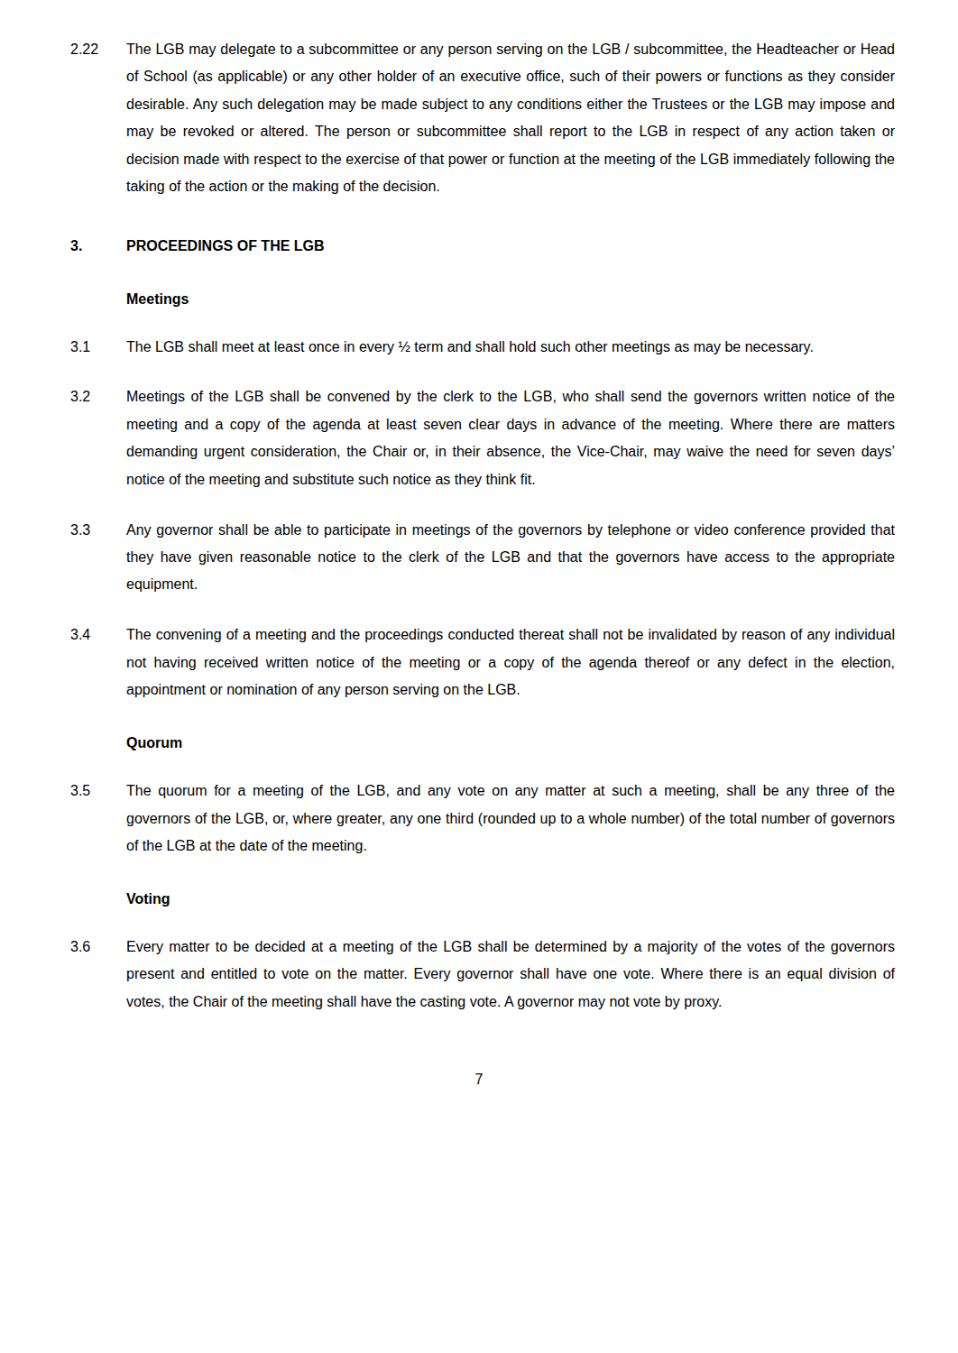2.22
The LGB may delegate to a subcommittee or any person serving on the LGB / subcommittee, the Headteacher or Head of School (as applicable) or any other holder of an executive office, such of their powers or functions as they consider desirable. Any such delegation may be made subject to any conditions either the Trustees or the LGB may impose and may be revoked or altered. The person or subcommittee shall report to the LGB in respect of any action taken or decision made with respect to the exercise of that power or function at the meeting of the LGB immediately following the taking of the action or the making of the decision.
3. PROCEEDINGS OF THE LGB
Meetings
3.1
The LGB shall meet at least once in every ½ term and shall hold such other meetings as may be necessary.
3.2
Meetings of the LGB shall be convened by the clerk to the LGB, who shall send the governors written notice of the meeting and a copy of the agenda at least seven clear days in advance of the meeting. Where there are matters demanding urgent consideration, the Chair or, in their absence, the Vice-Chair, may waive the need for seven days’ notice of the meeting and substitute such notice as they think fit.
3.3
Any governor shall be able to participate in meetings of the governors by telephone or video conference provided that they have given reasonable notice to the clerk of the LGB and that the governors have access to the appropriate equipment.
3.4
The convening of a meeting and the proceedings conducted thereat shall not be invalidated by reason of any individual not having received written notice of the meeting or a copy of the agenda thereof or any defect in the election, appointment or nomination of any person serving on the LGB.
Quorum
3.5
The quorum for a meeting of the LGB, and any vote on any matter at such a meeting, shall be any three of the governors of the LGB, or, where greater, any one third (rounded up to a whole number) of the total number of governors of the LGB at the date of the meeting.
Voting
3.6
Every matter to be decided at a meeting of the LGB shall be determined by a majority of the votes of the governors present and entitled to vote on the matter. Every governor shall have one vote. Where there is an equal division of votes, the Chair of the meeting shall have the casting vote. A governor may not vote by proxy.
7